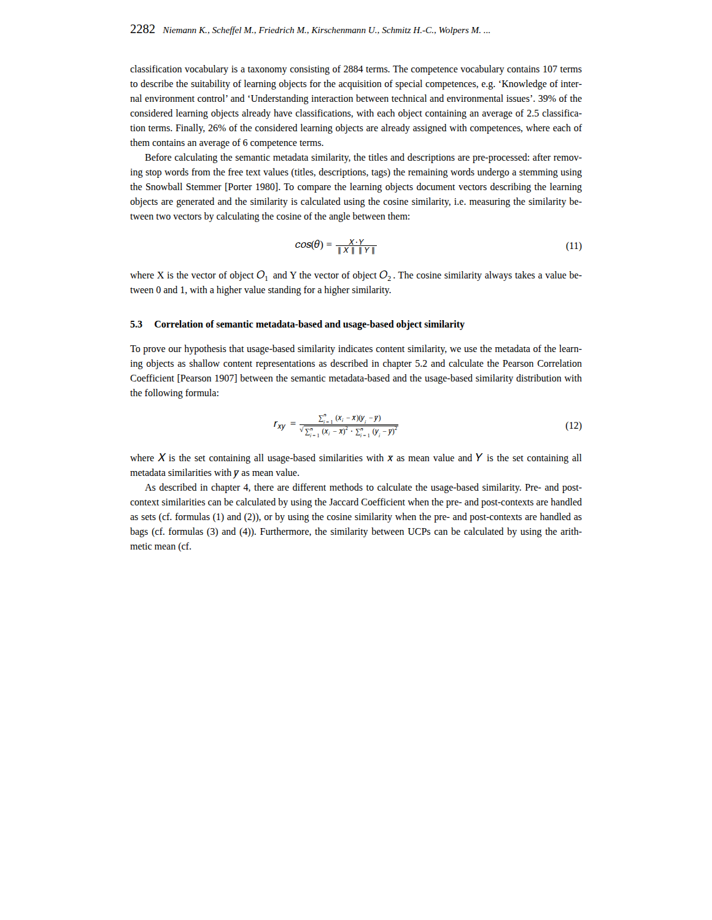2282 Niemann K., Scheffel M., Friedrich M., Kirschenmann U., Schmitz H.-C., Wolpers M. ...
classification vocabulary is a taxonomy consisting of 2884 terms. The competence vocabulary contains 107 terms to describe the suitability of learning objects for the acquisition of special competences, e.g. ‘Knowledge of internal environment control’ and ‘Understanding interaction between technical and environmental issues’. 39% of the considered learning objects already have classifications, with each object containing an average of 2.5 classification terms. Finally, 26% of the considered learning objects are already assigned with competences, where each of them contains an average of 6 competence terms.
Before calculating the semantic metadata similarity, the titles and descriptions are pre-processed: after removing stop words from the free text values (titles, descriptions, tags) the remaining words undergo a stemming using the Snowball Stemmer [Porter 1980]. To compare the learning objects document vectors describing the learning objects are generated and the similarity is calculated using the cosine similarity, i.e. measuring the similarity between two vectors by calculating the cosine of the angle between them:
cos (θ) = X⋅Y ∥X∥ ∥Y∥
(11)
where X is the vector of object O1 and Y the vector of object O2. The cosine similarity always takes a value between 0 and 1, with a higher value standing for a higher similarity.
5.3 Correlation of semantic metadata-based and usage-based object similarity
To prove our hypothesis that usage-based similarity indicates content similarity, we use the metadata of the learning objects as shallow content representations as described in chapter 5.2 and calculate the Pearson Correlation Coefficient [Pearson 1907] between the semantic metadata-based and the usage-based similarity distribution with the following formula:
rxy = ∑ i=1 n (xi−x‾) (yi−y‾) ∑ i=1 n (xi−x‾) 2 ⋅ ∑ i=1 n (yi−y‾) 2
(12)
where X is the set containing all usage-based similarities with x‾ as mean value and Y is the set containing all metadata similarities with y‾ as mean value.
As described in chapter 4, there are different methods to calculate the usage-based similarity. Pre- and post-context similarities can be calculated by using the Jaccard Coefficient when the pre- and post-contexts are handled as sets (cf. formulas (1) and (2)), or by using the cosine similarity when the pre- and post-contexts are handled as bags (cf. formulas (3) and (4)). Furthermore, the similarity between UCPs can be calculated by using the arithmetic mean (cf.